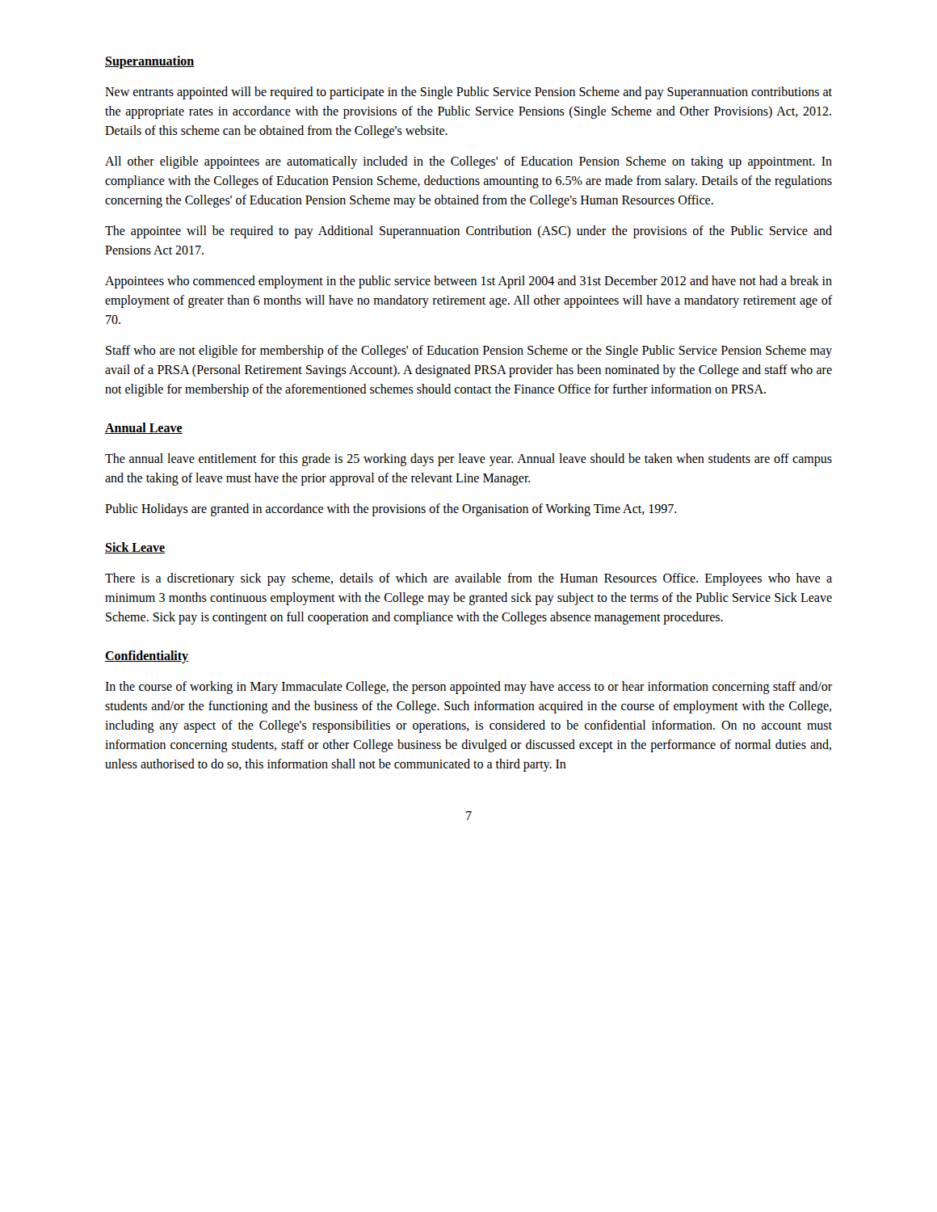Superannuation
New entrants appointed will be required to participate in the Single Public Service Pension Scheme and pay Superannuation contributions at the appropriate rates in accordance with the provisions of the Public Service Pensions (Single Scheme and Other Provisions) Act, 2012. Details of this scheme can be obtained from the College's website.
All other eligible appointees are automatically included in the Colleges' of Education Pension Scheme on taking up appointment. In compliance with the Colleges of Education Pension Scheme, deductions amounting to 6.5% are made from salary. Details of the regulations concerning the Colleges' of Education Pension Scheme may be obtained from the College's Human Resources Office.
The appointee will be required to pay Additional Superannuation Contribution (ASC) under the provisions of the Public Service and Pensions Act 2017.
Appointees who commenced employment in the public service between 1st April 2004 and 31st December 2012 and have not had a break in employment of greater than 6 months will have no mandatory retirement age. All other appointees will have a mandatory retirement age of 70.
Staff who are not eligible for membership of the Colleges' of Education Pension Scheme or the Single Public Service Pension Scheme may avail of a PRSA (Personal Retirement Savings Account). A designated PRSA provider has been nominated by the College and staff who are not eligible for membership of the aforementioned schemes should contact the Finance Office for further information on PRSA.
Annual Leave
The annual leave entitlement for this grade is 25 working days per leave year. Annual leave should be taken when students are off campus and the taking of leave must have the prior approval of the relevant Line Manager.
Public Holidays are granted in accordance with the provisions of the Organisation of Working Time Act, 1997.
Sick Leave
There is a discretionary sick pay scheme, details of which are available from the Human Resources Office. Employees who have a minimum 3 months continuous employment with the College may be granted sick pay subject to the terms of the Public Service Sick Leave Scheme. Sick pay is contingent on full cooperation and compliance with the Colleges absence management procedures.
Confidentiality
In the course of working in Mary Immaculate College, the person appointed may have access to or hear information concerning staff and/or students and/or the functioning and the business of the College. Such information acquired in the course of employment with the College, including any aspect of the College's responsibilities or operations, is considered to be confidential information. On no account must information concerning students, staff or other College business be divulged or discussed except in the performance of normal duties and, unless authorised to do so, this information shall not be communicated to a third party. In
7